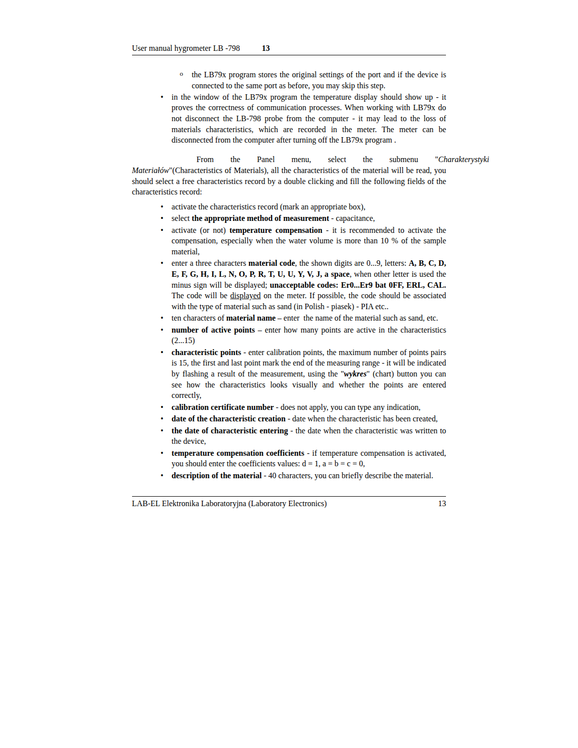User manual hygrometer LB -798 13
the LB79x program stores the original settings of the port and if the device is connected to the same port as before, you may skip this step.
in the window of the LB79x program the temperature display should show up - it proves the correctness of communication processes. When working with LB79x do not disconnect the LB-798 probe from the computer - it may lead to the loss of materials characteristics, which are recorded in the meter. The meter can be disconnected from the computer after turning off the LB79x program .
From the Panel menu, select the submenu "Charakterystyki Materiałów"(Characteristics of Materials), all the characteristics of the material will be read, you should select a free characteristics record by a double clicking and fill the following fields of the characteristics record:
activate the characteristics record (mark an appropriate box),
select the appropriate method of measurement - capacitance,
activate (or not) temperature compensation - it is recommended to activate the compensation, especially when the water volume is more than 10 % of the sample material,
enter a three characters material code, the shown digits are 0...9, letters: A, B, C, D, E, F, G, H, I, L, N, O, P, R, T, U, U, Y, V, J, a space, when other letter is used the minus sign will be displayed; unacceptable codes: Er0...Er9 bat 0FF, ERL, CAL. The code will be displayed on the meter. If possible, the code should be associated with the type of material such as sand (in Polish - piasek) - PIA etc..
ten characters of material name – enter the name of the material such as sand, etc.
number of active points – enter how many points are active in the characteristics (2...15)
characteristic points - enter calibration points, the maximum number of points pairs is 15, the first and last point mark the end of the measuring range - it will be indicated by flashing a result of the measurement, using the "wykres" (chart) button you can see how the characteristics looks visually and whether the points are entered correctly,
calibration certificate number - does not apply, you can type any indication,
date of the characteristic creation - date when the characteristic has been created,
the date of characteristic entering - the date when the characteristic was written to the device,
temperature compensation coefficients - if temperature compensation is activated, you should enter the coefficients values: d = 1, a = b = c = 0,
description of the material - 40 characters, you can briefly describe the material.
LAB-EL Elektronika Laboratoryjna (Laboratory Electronics) 13